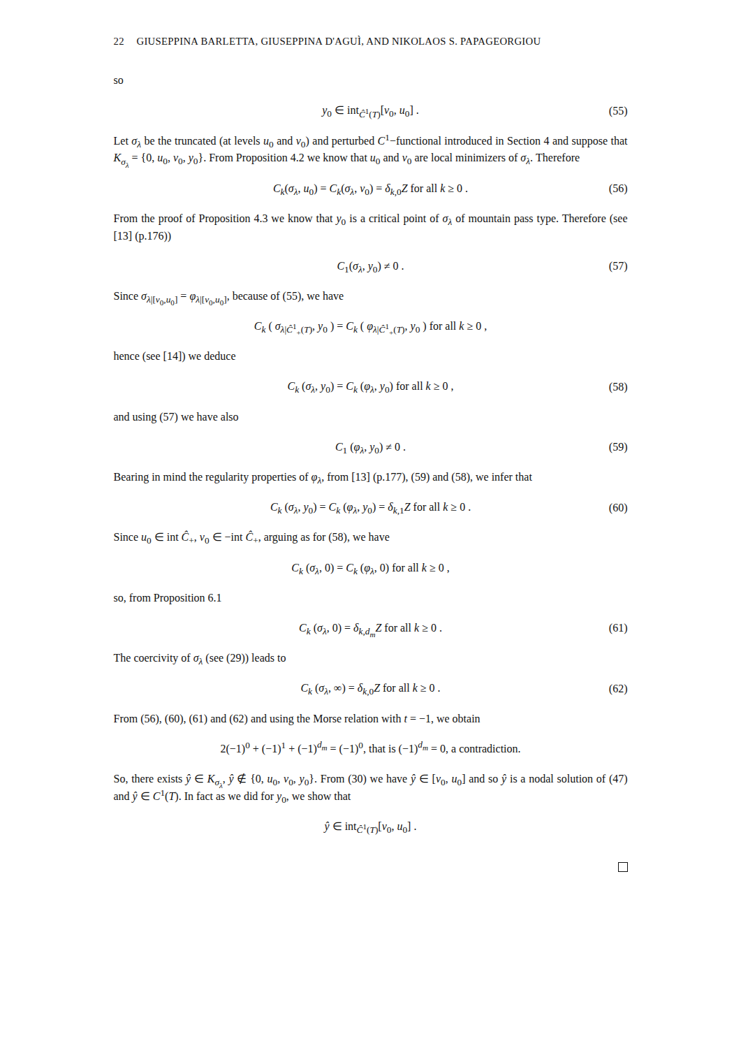22 GIUSEPPINA BARLETTA, GIUSEPPINA D'AGUÌ, AND NIKOLAOS S. PAPAGEORGIOU
so
y0 ∈ intĈ1(T)[v0, u0] . (55)
Let σλ be the truncated (at levels u0 and v0) and perturbed C1−functional introduced in Section 4 and suppose that Kσλ = {0, u0, v0, y0}. From Proposition 4.2 we know that u0 and v0 are local minimizers of σλ. Therefore
Ck(σλ, u0) = Ck(σλ, v0) = δk,0Z for all k ≥ 0 . (56)
From the proof of Proposition 4.3 we know that y0 is a critical point of σλ of mountain pass type. Therefore (see [13] (p.176))
C1(σλ, y0) ≠ 0 . (57)
Since σλ|[v0,u0] = φλ|[v0,u0], because of (55), we have
Ck ( σλ|Ĉ1+(T), y0 ) = Ck ( φλ|Ĉ1+(T), y0 ) for all k ≥ 0 ,
hence (see [14]) we deduce
Ck (σλ, y0) = Ck (φλ, y0) for all k ≥ 0 , (58)
and using (57) we have also
C1 (φλ, y0) ≠ 0 . (59)
Bearing in mind the regularity properties of φλ, from [13] (p.177), (59) and (58), we infer that
Ck (σλ, y0) = Ck (φλ, y0) = δk,1Z for all k ≥ 0 . (60)
Since u0 ∈ int Ĉ+, v0 ∈ −int Ĉ+, arguing as for (58), we have
Ck (σλ, 0) = Ck (φλ, 0) for all k ≥ 0 ,
so, from Proposition 6.1
Ck (σλ, 0) = δk,dmZ for all k ≥ 0 . (61)
The coercivity of σλ (see (29)) leads to
Ck (σλ, ∞) = δk,0Z for all k ≥ 0 . (62)
From (56), (60), (61) and (62) and using the Morse relation with t = −1, we obtain
2(−1)0 + (−1)1 + (−1)dm = (−1)0, that is (−1)dm = 0, a contradiction.
So, there exists ŷ ∈ Kσλ, ŷ ∉ {0, u0, v0, y0}. From (30) we have ŷ ∈ [v0, u0] and so ŷ is a nodal solution of (47) and ŷ ∈ C1(T). In fact as we did for y0, we show that
ŷ ∈ intĈ1(T)[v0, u0] .